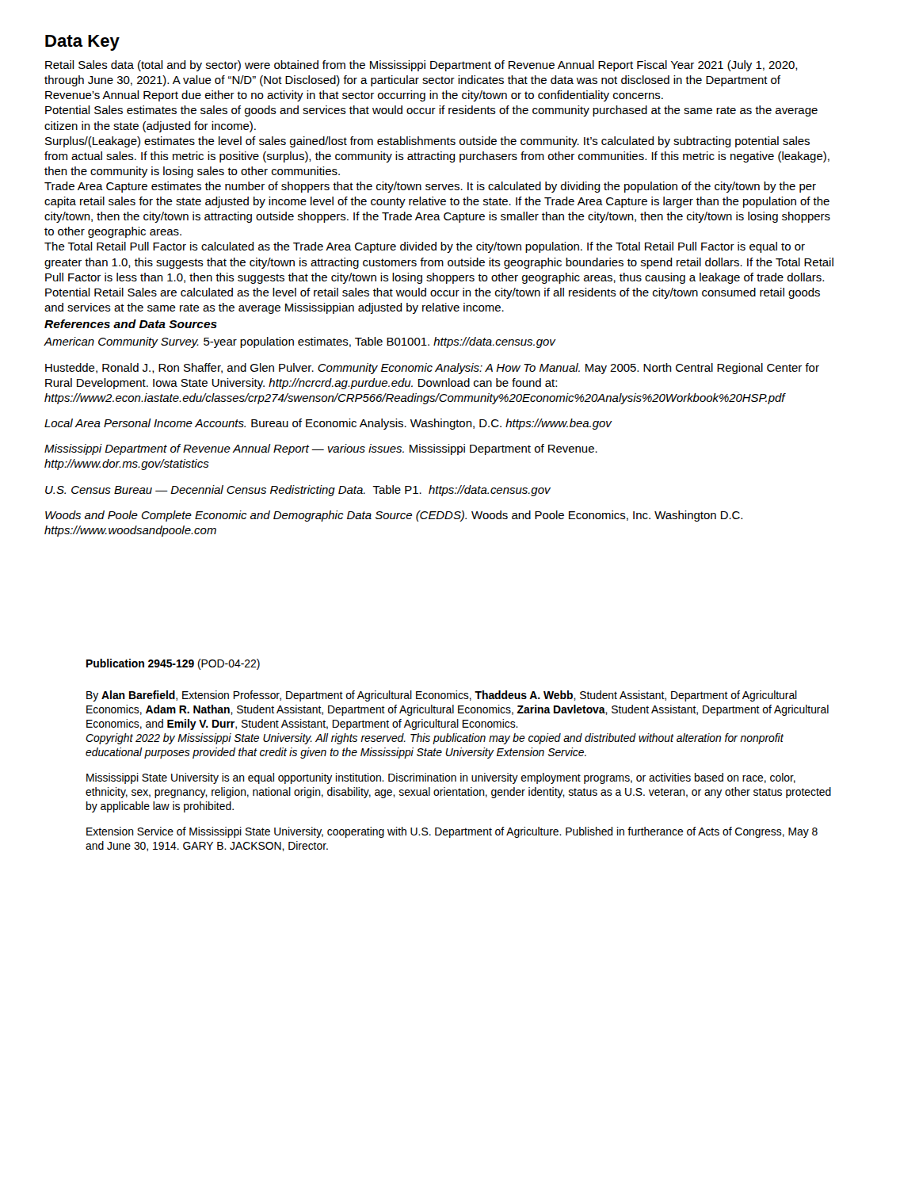Data Key
Retail Sales data (total and by sector) were obtained from the Mississippi Department of Revenue Annual Report Fiscal Year 2021 (July 1, 2020, through June 30, 2021). A value of “N/D” (Not Disclosed) for a particular sector indicates that the data was not disclosed in the Department of Revenue’s Annual Report due either to no activity in that sector occurring in the city/town or to confidentiality concerns.
Potential Sales estimates the sales of goods and services that would occur if residents of the community purchased at the same rate as the average citizen in the state (adjusted for income).
Surplus/(Leakage) estimates the level of sales gained/lost from establishments outside the community. It’s calculated by subtracting potential sales from actual sales. If this metric is positive (surplus), the community is attracting purchasers from other communities. If this metric is negative (leakage), then the community is losing sales to other communities.
Trade Area Capture estimates the number of shoppers that the city/town serves. It is calculated by dividing the population of the city/town by the per capita retail sales for the state adjusted by income level of the county relative to the state. If the Trade Area Capture is larger than the population of the city/town, then the city/town is attracting outside shoppers. If the Trade Area Capture is smaller than the city/town, then the city/town is losing shoppers to other geographic areas.
The Total Retail Pull Factor is calculated as the Trade Area Capture divided by the city/town population. If the Total Retail Pull Factor is equal to or greater than 1.0, this suggests that the city/town is attracting customers from outside its geographic boundaries to spend retail dollars. If the Total Retail Pull Factor is less than 1.0, then this suggests that the city/town is losing shoppers to other geographic areas, thus causing a leakage of trade dollars.
Potential Retail Sales are calculated as the level of retail sales that would occur in the city/town if all residents of the city/town consumed retail goods and services at the same rate as the average Mississippian adjusted by relative income.
References and Data Sources
American Community Survey. 5-year population estimates, Table B01001. https://data.census.gov
Hustedde, Ronald J., Ron Shaffer, and Glen Pulver. Community Economic Analysis: A How To Manual. May 2005. North Central Regional Center for Rural Development. Iowa State University. http://ncrcrd.ag.purdue.edu. Download can be found at: https://www2.econ.iastate.edu/classes/crp274/swenson/CRP566/Readings/Community%20Economic%20Analysis%20Workbook%20HSP.pdf
Local Area Personal Income Accounts. Bureau of Economic Analysis. Washington, D.C. https://www.bea.gov
Mississippi Department of Revenue Annual Report — various issues. Mississippi Department of Revenue.
http://www.dor.ms.gov/statistics
U.S. Census Bureau — Decennial Census Redistricting Data. Table P1. https://data.census.gov
Woods and Poole Complete Economic and Demographic Data Source (CEDDS). Woods and Poole Economics, Inc. Washington D.C. https://www.woodsandpoole.com
Publication 2945-129 (POD-04-22)
By Alan Barefield, Extension Professor, Department of Agricultural Economics, Thaddeus A. Webb, Student Assistant, Department of Agricultural Economics, Adam R. Nathan, Student Assistant, Department of Agricultural Economics, Zarina Davletova, Student Assistant, Department of Agricultural Economics, and Emily V. Durr, Student Assistant, Department of Agricultural Economics.
Copyright 2022 by Mississippi State University. All rights reserved. This publication may be copied and distributed without alteration for nonprofit educational purposes provided that credit is given to the Mississippi State University Extension Service.
Mississippi State University is an equal opportunity institution. Discrimination in university employment programs, or activities based on race, color, ethnicity, sex, pregnancy, religion, national origin, disability, age, sexual orientation, gender identity, status as a U.S. veteran, or any other status protected by applicable law is prohibited.
Extension Service of Mississippi State University, cooperating with U.S. Department of Agriculture. Published in furtherance of Acts of Congress, May 8 and June 30, 1914. GARY B. JACKSON, Director.